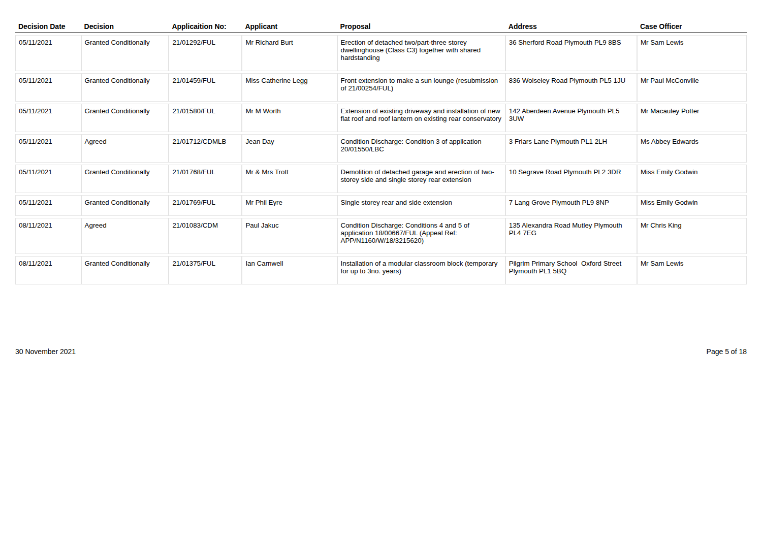| Decision Date | Decision | Applicaition No: | Applicant | Proposal | Address | Case Officer |
| --- | --- | --- | --- | --- | --- | --- |
| 05/11/2021 | Granted Conditionally | 21/01292/FUL | Mr Richard Burt | Erection of detached two/part-three storey dwellinghouse (Class C3) together with shared hardstanding | 36 Sherford Road Plymouth PL9 8BS | Mr Sam Lewis |
| 05/11/2021 | Granted Conditionally | 21/01459/FUL | Miss Catherine Legg | Front extension to make a sun lounge (resubmission of 21/00254/FUL) | 836 Wolseley Road Plymouth PL5 1JU | Mr Paul McConville |
| 05/11/2021 | Granted Conditionally | 21/01580/FUL | Mr M Worth | Extension of existing driveway and installation of new flat roof and roof lantern on existing rear conservatory | 142 Aberdeen Avenue Plymouth PL5 3UW | Mr Macauley Potter |
| 05/11/2021 | Agreed | 21/01712/CDMLB | Jean Day | Condition Discharge: Condition 3 of application 20/01550/LBC | 3 Friars Lane Plymouth PL1 2LH | Ms Abbey Edwards |
| 05/11/2021 | Granted Conditionally | 21/01768/FUL | Mr & Mrs Trott | Demolition of detached garage and erection of two-storey side and single storey rear extension | 10 Segrave Road Plymouth PL2 3DR | Miss Emily Godwin |
| 05/11/2021 | Granted Conditionally | 21/01769/FUL | Mr Phil Eyre | Single storey rear and side extension | 7 Lang Grove Plymouth PL9 8NP | Miss Emily Godwin |
| 08/11/2021 | Agreed | 21/01083/CDM | Paul Jakuc | Condition Discharge: Conditions 4 and 5 of application 18/00667/FUL (Appeal Ref: APP/N1160/W/18/3215620) | 135 Alexandra Road Mutley Plymouth PL4 7EG | Mr Chris King |
| 08/11/2021 | Granted Conditionally | 21/01375/FUL | Ian Carnwell | Installation of a modular classroom block (temporary for up to 3no. years) | Pilgrim Primary School Oxford Street Plymouth PL1 5BQ | Mr Sam Lewis |
30 November 2021 Page 5 of 18